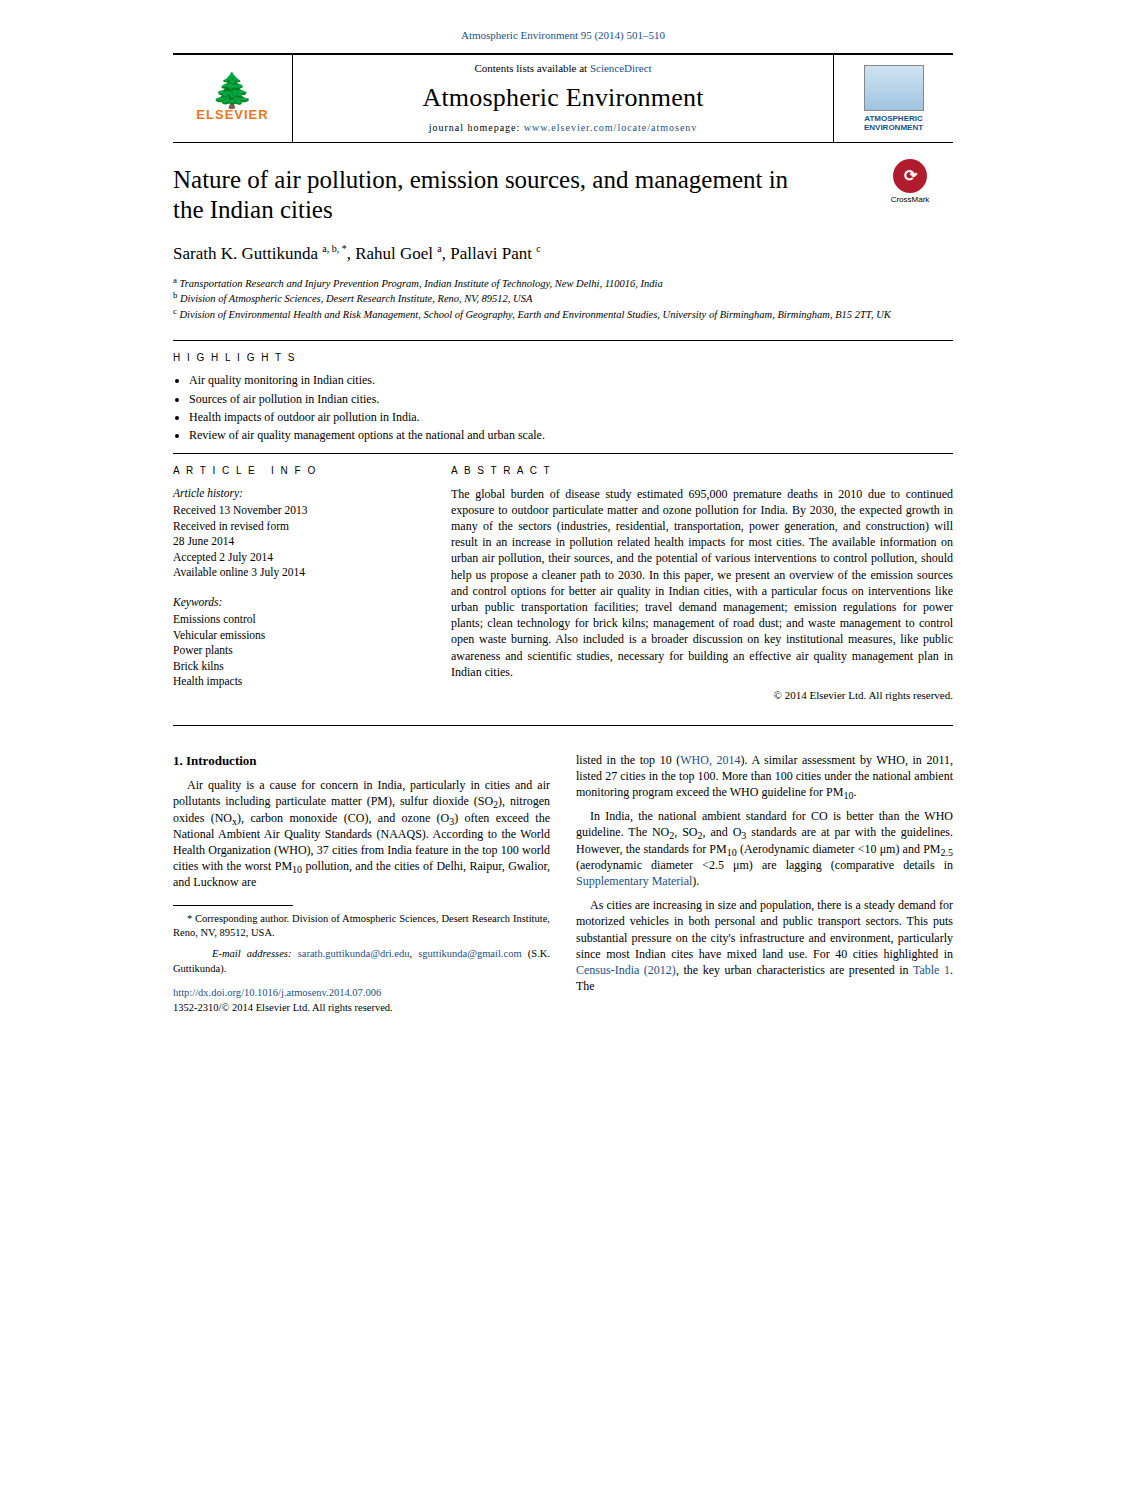Atmospheric Environment 95 (2014) 501–510
🌲 ELSEVIER
Contents lists available at ScienceDirect
Atmospheric Environment
journal homepage: www.elsevier.com/locate/atmosenv
ATMOSPHERIC
ENVIRONMENT
⟳
CrossMark
Nature of air pollution, emission sources, and management in the Indian cities
Sarath K. Guttikunda a, b, *, Rahul Goel a, Pallavi Pant c
a Transportation Research and Injury Prevention Program, Indian Institute of Technology, New Delhi, 110016, India
b Division of Atmospheric Sciences, Desert Research Institute, Reno, NV, 89512, USA
c Division of Environmental Health and Risk Management, School of Geography, Earth and Environmental Studies, University of Birmingham, Birmingham, B15 2TT, UK
H I G H L I G H T S
Air quality monitoring in Indian cities.
Sources of air pollution in Indian cities.
Health impacts of outdoor air pollution in India.
Review of air quality management options at the national and urban scale.
A R T I C L E I N F O
Article history:
Received 13 November 2013
Received in revised form
28 June 2014
Accepted 2 July 2014
Available online 3 July 2014
Keywords:
Emissions control
Vehicular emissions
Power plants
Brick kilns
Health impacts
A B S T R A C T
The global burden of disease study estimated 695,000 premature deaths in 2010 due to continued exposure to outdoor particulate matter and ozone pollution for India. By 2030, the expected growth in many of the sectors (industries, residential, transportation, power generation, and construction) will result in an increase in pollution related health impacts for most cities. The available information on urban air pollution, their sources, and the potential of various interventions to control pollution, should help us propose a cleaner path to 2030. In this paper, we present an overview of the emission sources and control options for better air quality in Indian cities, with a particular focus on interventions like urban public transportation facilities; travel demand management; emission regulations for power plants; clean technology for brick kilns; management of road dust; and waste management to control open waste burning. Also included is a broader discussion on key institutional measures, like public awareness and scientific studies, necessary for building an effective air quality management plan in Indian cities.
© 2014 Elsevier Ltd. All rights reserved.
1. Introduction
Air quality is a cause for concern in India, particularly in cities and air pollutants including particulate matter (PM), sulfur dioxide (SO2), nitrogen oxides (NOx), carbon monoxide (CO), and ozone (O3) often exceed the National Ambient Air Quality Standards (NAAQS). According to the World Health Organization (WHO), 37 cities from India feature in the top 100 world cities with the worst PM10 pollution, and the cities of Delhi, Raipur, Gwalior, and Lucknow are
* Corresponding author. Division of Atmospheric Sciences, Desert Research Institute, Reno, NV, 89512, USA.
E-mail addresses: sarath.guttikunda@dri.edu, sguttikunda@gmail.com (S.K. Guttikunda).
http://dx.doi.org/10.1016/j.atmosenv.2014.07.006
1352-2310/© 2014 Elsevier Ltd. All rights reserved.
listed in the top 10 (WHO, 2014). A similar assessment by WHO, in 2011, listed 27 cities in the top 100. More than 100 cities under the national ambient monitoring program exceed the WHO guideline for PM10.
In India, the national ambient standard for CO is better than the WHO guideline. The NO2, SO2, and O3 standards are at par with the guidelines. However, the standards for PM10 (Aerodynamic diameter <10 μm) and PM2.5 (aerodynamic diameter <2.5 μm) are lagging (comparative details in Supplementary Material).
As cities are increasing in size and population, there is a steady demand for motorized vehicles in both personal and public transport sectors. This puts substantial pressure on the city's infrastructure and environment, particularly since most Indian cites have mixed land use. For 40 cities highlighted in Census-India (2012), the key urban characteristics are presented in Table 1. The